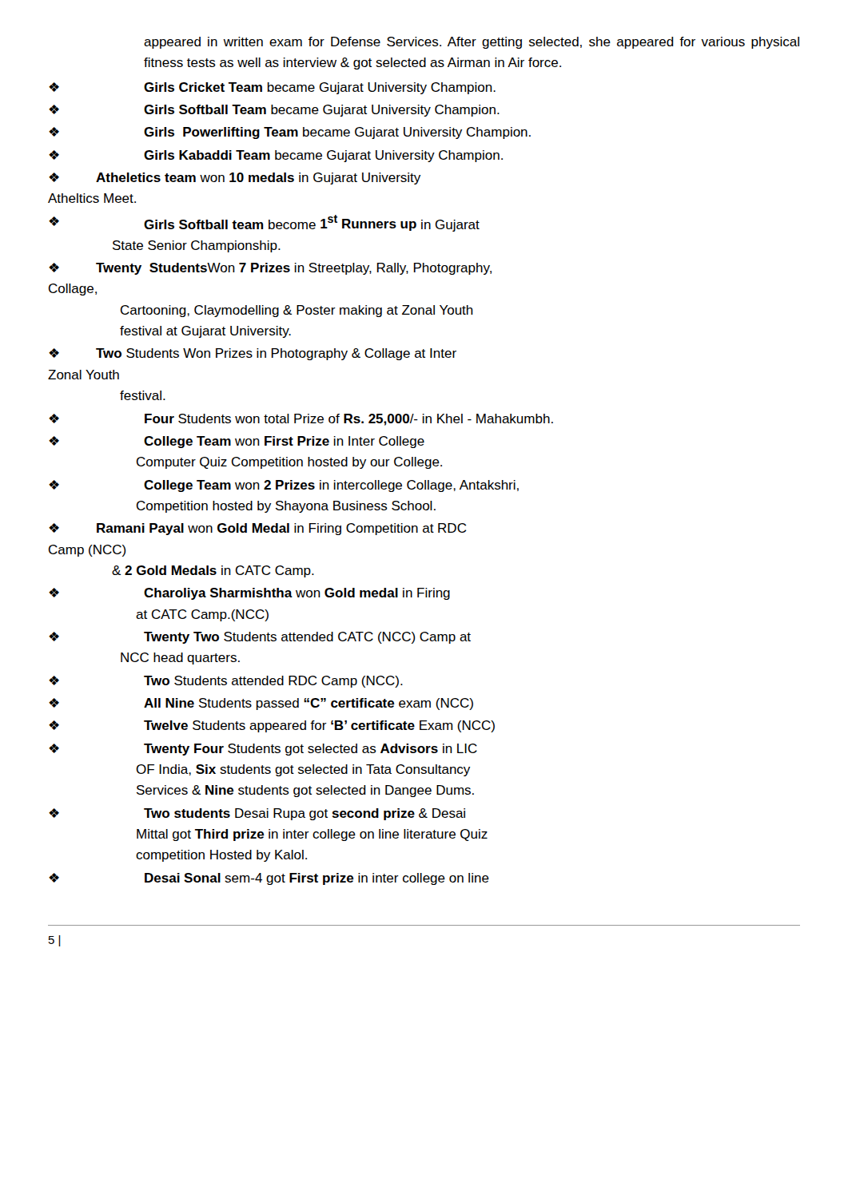appeared in written exam for Defense Services. After getting selected, she appeared for various physical fitness tests as well as interview & got selected as Airman in Air force.
Girls Cricket Team became Gujarat University Champion.
Girls Softball Team became Gujarat University Champion.
Girls Powerlifting Team became Gujarat University Champion.
Girls Kabaddi Team became Gujarat University Champion.
Atheletics team won 10 medals in Gujarat University Atheltics Meet.
Girls Softball team become 1st Runners up in Gujarat State Senior Championship.
Twenty Students Won 7 Prizes in Streetplay, Rally, Photography, Collage, Cartooning, Claymodelling & Poster making at Zonal Youth festival at Gujarat University.
Two Students Won Prizes in Photography & Collage at Inter Zonal Youth festival.
Four Students won total Prize of Rs. 25,000/- in Khel - Mahakumbh.
College Team won First Prize in Inter College Computer Quiz Competition hosted by our College.
College Team won 2 Prizes in intercollege Collage, Antakshri, Competition hosted by Shayona Business School.
Ramani Payal won Gold Medal in Firing Competition at RDC Camp (NCC) & 2 Gold Medals in CATC Camp.
Charoliya Sharmishtha won Gold medal in Firing at CATC Camp.(NCC)
Twenty Two Students attended CATC (NCC) Camp at NCC head quarters.
Two Students attended RDC Camp (NCC).
All Nine Students passed “C” certificate exam (NCC)
Twelve Students appeared for ‘B’ certificate Exam (NCC)
Twenty Four Students got selected as Advisors in LIC OF India, Six students got selected in Tata Consultancy Services & Nine students got selected in Dangee Dums.
Two students Desai Rupa got second prize & Desai Mittal got Third prize in inter college on line literature Quiz competition Hosted by Kalol.
Desai Sonal sem-4 got First prize in inter college on line
5 |